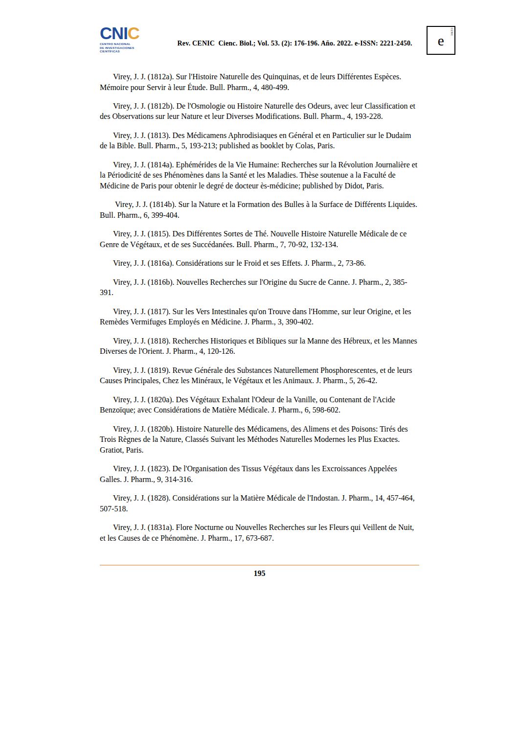CNIC
Centro Nacional
de Investigaciones
Científicas
Rev. CENIC Cienc. Biol.; Vol. 53. (2): 176-196. Año. 2022. e-ISSN: 2221-2450.
CENIC e
Virey, J. J. (1812a). Sur l'Histoire Naturelle des Quinquinas, et de leurs Différentes Espèces. Mémoire pour Servir à leur Étude. Bull. Pharm., 4, 480-499.
Virey, J. J. (1812b). De l'Osmologie ou Histoire Naturelle des Odeurs, avec leur Classification et des Observations sur leur Nature et leur Diverses Modifications. Bull. Pharm., 4, 193-228.
Virey, J. J. (1813). Des Médicamens Aphrodisiaques en Général et en Particulier sur le Dudaim de la Bible. Bull. Pharm., 5, 193-213; published as booklet by Colas, Paris.
Virey, J. J. (1814a). Ephémérides de la Vie Humaine: Recherches sur la Révolution Journalière et la Périodicité de ses Phénomènes dans la Santé et les Maladies. Thèse soutenue a la Faculté de Médicine de Paris pour obtenir le degré de docteur ès-médicine; published by Didot, Paris.
Virey, J. J. (1814b). Sur la Nature et la Formation des Bulles à la Surface de Différents Liquides. Bull. Pharm., 6, 399-404.
Virey, J. J. (1815). Des Différentes Sortes de Thé. Nouvelle Histoire Naturelle Médicale de ce Genre de Végétaux, et de ses Succédanées. Bull. Pharm., 7, 70-92, 132-134.
Virey, J. J. (1816a). Considérations sur le Froid et ses Effets. J. Pharm., 2, 73-86.
Virey, J. J. (1816b). Nouvelles Recherches sur l'Origine du Sucre de Canne. J. Pharm., 2, 385-391.
Virey, J. J. (1817). Sur les Vers Intestinales qu'on Trouve dans l'Homme, sur leur Origine, et les Remèdes Vermifuges Employés en Médicine. J. Pharm., 3, 390-402.
Virey, J. J. (1818). Recherches Historiques et Bibliques sur la Manne des Hébreux, et les Mannes Diverses de l'Orient. J. Pharm., 4, 120-126.
Virey, J. J. (1819). Revue Générale des Substances Naturellement Phosphorescentes, et de leurs Causes Principales, Chez les Minéraux, le Végétaux et les Animaux. J. Pharm., 5, 26-42.
Virey, J. J. (1820a). Des Végétaux Exhalant l'Odeur de la Vanille, ou Contenant de l'Acide Benzoïque; avec Considérations de Matière Médicale. J. Pharm., 6, 598-602.
Virey, J. J. (1820b). Histoire Naturelle des Médicamens, des Alimens et des Poisons: Tirés des Trois Règnes de la Nature, Classés Suivant les Méthodes Naturelles Modernes les Plus Exactes. Gratiot, Paris.
Virey, J. J. (1823). De l'Organisation des Tissus Végétaux dans les Excroissances Appelées Galles. J. Pharm., 9, 314-316.
Virey, J. J. (1828). Considérations sur la Matière Médicale de l'Indostan. J. Pharm., 14, 457-464, 507-518.
Virey, J. J. (1831a). Flore Nocturne ou Nouvelles Recherches sur les Fleurs qui Veillent de Nuit, et les Causes de ce Phénomène. J. Pharm., 17, 673-687.
195